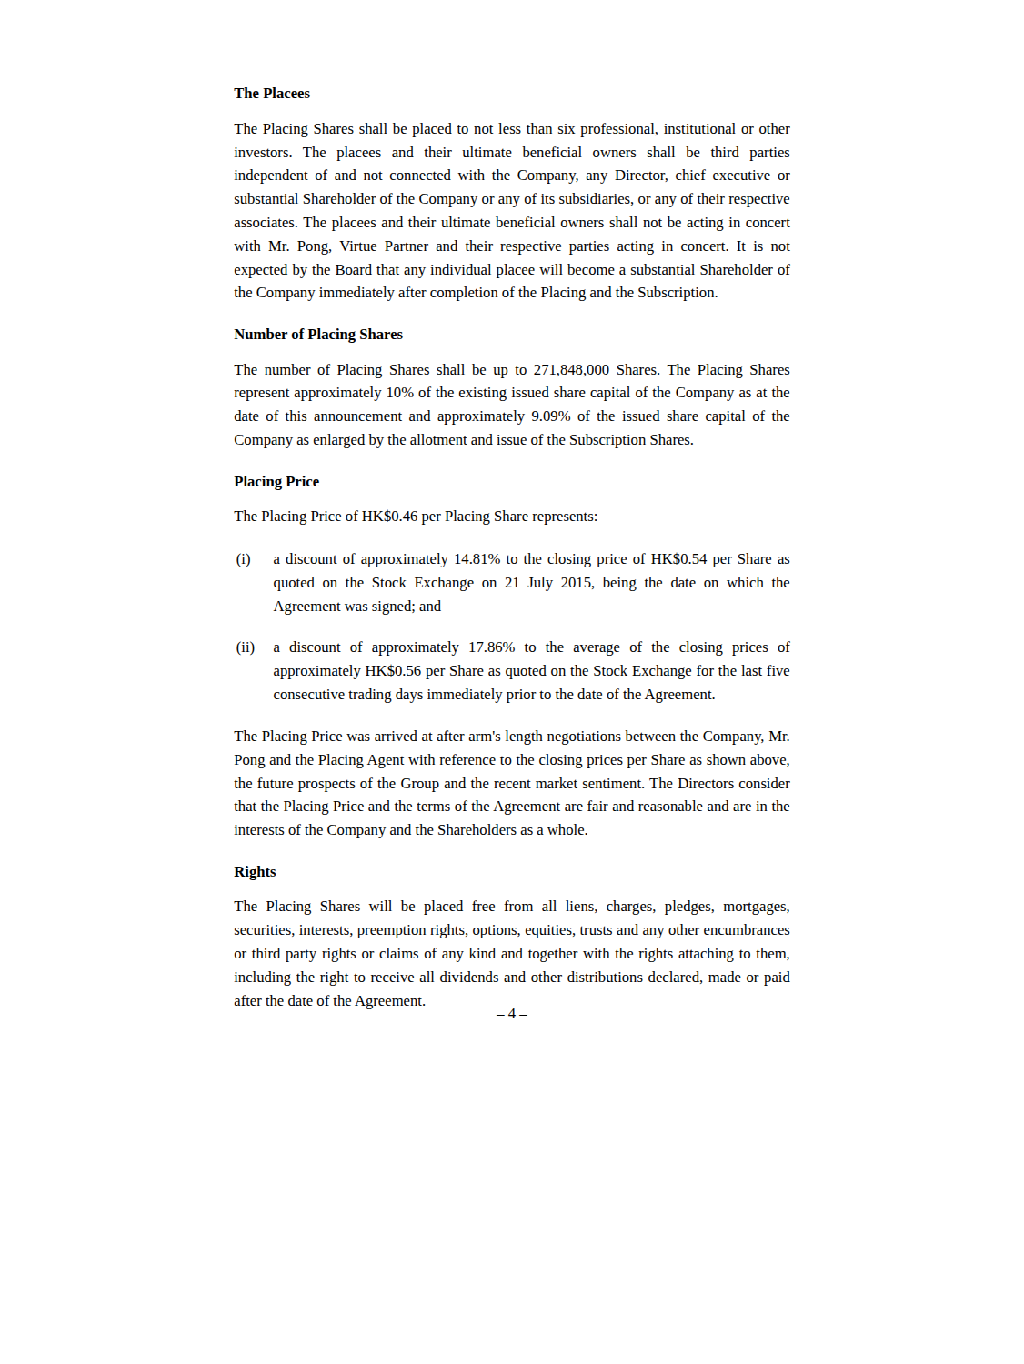The Placees
The Placing Shares shall be placed to not less than six professional, institutional or other investors. The placees and their ultimate beneficial owners shall be third parties independent of and not connected with the Company, any Director, chief executive or substantial Shareholder of the Company or any of its subsidiaries, or any of their respective associates. The placees and their ultimate beneficial owners shall not be acting in concert with Mr. Pong, Virtue Partner and their respective parties acting in concert. It is not expected by the Board that any individual placee will become a substantial Shareholder of the Company immediately after completion of the Placing and the Subscription.
Number of Placing Shares
The number of Placing Shares shall be up to 271,848,000 Shares. The Placing Shares represent approximately 10% of the existing issued share capital of the Company as at the date of this announcement and approximately 9.09% of the issued share capital of the Company as enlarged by the allotment and issue of the Subscription Shares.
Placing Price
The Placing Price of HK$0.46 per Placing Share represents:
(i)
a discount of approximately 14.81% to the closing price of HK$0.54 per Share as quoted on the Stock Exchange on 21 July 2015, being the date on which the Agreement was signed; and
(ii)
a discount of approximately 17.86% to the average of the closing prices of approximately HK$0.56 per Share as quoted on the Stock Exchange for the last five consecutive trading days immediately prior to the date of the Agreement.
The Placing Price was arrived at after arm's length negotiations between the Company, Mr. Pong and the Placing Agent with reference to the closing prices per Share as shown above, the future prospects of the Group and the recent market sentiment. The Directors consider that the Placing Price and the terms of the Agreement are fair and reasonable and are in the interests of the Company and the Shareholders as a whole.
Rights
The Placing Shares will be placed free from all liens, charges, pledges, mortgages, securities, interests, preemption rights, options, equities, trusts and any other encumbrances or third party rights or claims of any kind and together with the rights attaching to them, including the right to receive all dividends and other distributions declared, made or paid after the date of the Agreement.
– 4 –